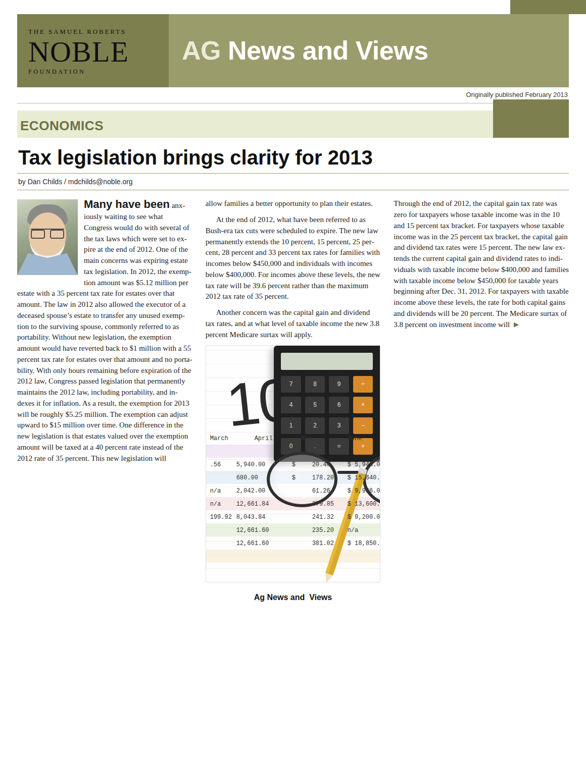The Samuel Roberts
NOBLE
Foundation
AG News and Views
Originally published February 2013
ECONOMICS
Tax legislation brings clarity for 2013
by Dan Childs / mdchilds@noble.org
Many have been anxiously waiting to see what Congress would do with several of the tax laws which were set to expire at the end of 2012. One of the main concerns was expiring estate tax legislation. In 2012, the exemption amount was $5.12 million per estate with a 35 percent tax rate for estates over that amount. The law in 2012 also allowed the executor of a deceased spouse’s estate to transfer any unused exemption to the surviving spouse, commonly referred to as portability. Without new legislation, the exemption amount would have reverted back to $1 million with a 55 percent tax rate for estates over that amount and no portability. With only hours remaining before expiration of the 2012 law, Congress passed legislation that permanently maintains the 2012 law, including portability, and indexes it for inflation. As a result, the exemption for 2013 will be roughly $5.25 million. The exemption can adjust upward to $15 million over time. One difference in the new legislation is that estates valued over the exemption amount will be taxed at a 40 percent rate instead of the 2012 rate of 35 percent. This new legislation will
allow families a better opportunity to plan their estates.
At the end of 2012, what have been referred to as Bush-era tax cuts were scheduled to expire. The new law permanently extends the 10 percent, 15 percent, 25 percent, 28 percent and 33 percent tax rates for families with incomes below $450,000 and individuals with incomes below $400,000. For incomes above these levels, the new tax rate will be 39.6 percent rather than the maximum 2012 tax rate of 35 percent.
Another concern was the capital gain and dividend tax rates, and at what level of taxable income the new 3.8 percent Medicare surtax will apply.
1040
789÷ 456× 123− 0.=+
March April May June July .56 5,940.00 $ 20.40 $ 5,940.00 $ 680.00 $ 178.20 $ 15,640.00 $ 15,327.20 n/a 2,042.00 61.26 $ 9,936.00 $ 9,737.28 n/a 12,661.84 379.85 $ 13,600.00 $ 13,328.00 199.92 8,043.84 241.32 $ 9,200.00 $ 9,016.00 12,661.60 235.20 n/a $ 18,473.00 12,661.60 381.02 $ 18,850.00 $ 14,055.16 n/a 459.82 292.12 399.84 270.48 4.19 n/a 65
Through the end of 2012, the capital gain tax rate was zero for taxpayers whose taxable income was in the 10 and 15 percent tax bracket. For taxpayers whose taxable income was in the 25 percent tax bracket, the capital gain and dividend tax rates were 15 percent. The new law extends the current capital gain and dividend rates to individuals with taxable income below $400,000 and families with taxable income below $450,000 for taxable years beginning after Dec. 31, 2012. For taxpayers with taxable income above these levels, the rate for both capital gains and dividends will be 20 percent. The Medicare surtax of 3.8 percent on investment income will ▶
Ag News and Views